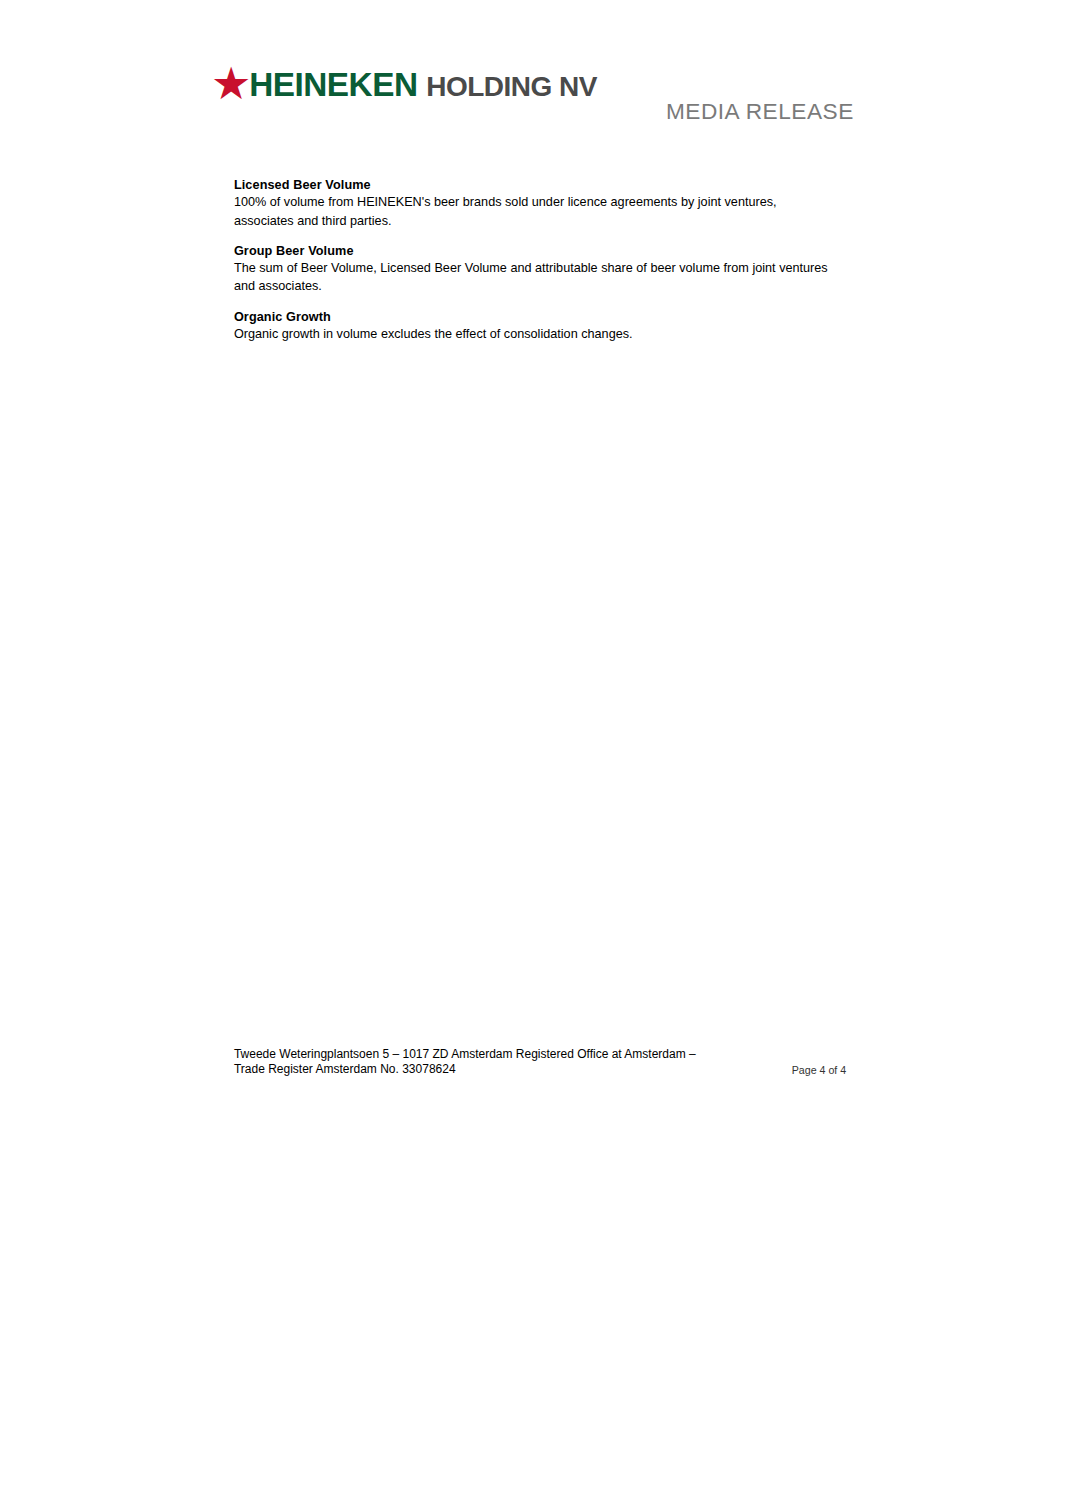★ HEINEKEN HOLDING NV
MEDIA RELEASE
Licensed Beer Volume
100% of volume from HEINEKEN's beer brands sold under licence agreements by joint ventures, associates and third parties.
Group Beer Volume
The sum of Beer Volume, Licensed Beer Volume and attributable share of beer volume from joint ventures and associates.
Organic Growth
Organic growth in volume excludes the effect of consolidation changes.
Tweede Weteringplantsoen 5 – 1017 ZD Amsterdam Registered Office at Amsterdam – Trade Register Amsterdam No. 33078624
Page 4 of 4